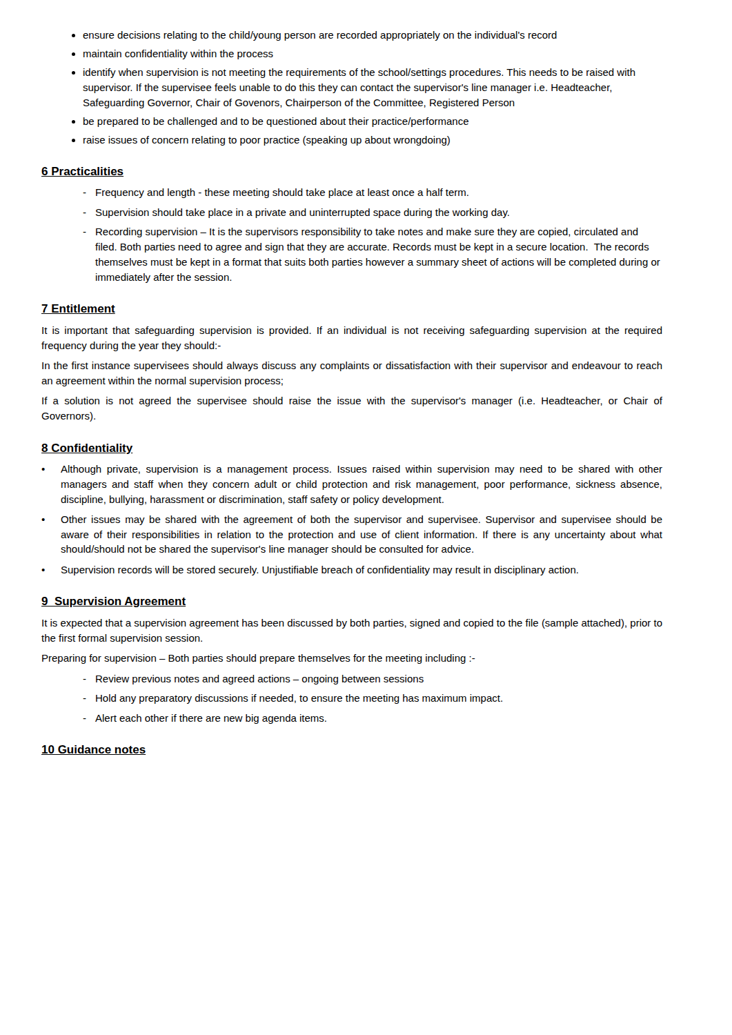ensure decisions relating to the child/young person are recorded appropriately on the individual's record
maintain confidentiality within the process
identify when supervision is not meeting the requirements of the school/settings procedures. This needs to be raised with supervisor. If the supervisee feels unable to do this they can contact the supervisor's line manager i.e. Headteacher, Safeguarding Governor, Chair of Govenors, Chairperson of the Committee, Registered Person
be prepared to be challenged and to be questioned about their practice/performance
raise issues of concern relating to poor practice (speaking up about wrongdoing)
6 Practicalities
Frequency and length - these meeting should take place at least once a half term.
Supervision should take place in a private and uninterrupted space during the working day.
Recording supervision – It is the supervisors responsibility to take notes and make sure they are copied, circulated and filed. Both parties need to agree and sign that they are accurate. Records must be kept in a secure location. The records themselves must be kept in a format that suits both parties however a summary sheet of actions will be completed during or immediately after the session.
7 Entitlement
It is important that safeguarding supervision is provided. If an individual is not receiving safeguarding supervision at the required frequency during the year they should:-
In the first instance supervisees should always discuss any complaints or dissatisfaction with their supervisor and endeavour to reach an agreement within the normal supervision process;
If a solution is not agreed the supervisee should raise the issue with the supervisor's manager (i.e. Headteacher, or Chair of Governors).
8 Confidentiality
Although private, supervision is a management process. Issues raised within supervision may need to be shared with other managers and staff when they concern adult or child protection and risk management, poor performance, sickness absence, discipline, bullying, harassment or discrimination, staff safety or policy development.
Other issues may be shared with the agreement of both the supervisor and supervisee. Supervisor and supervisee should be aware of their responsibilities in relation to the protection and use of client information. If there is any uncertainty about what should/should not be shared the supervisor's line manager should be consulted for advice.
Supervision records will be stored securely. Unjustifiable breach of confidentiality may result in disciplinary action.
9 Supervision Agreement
It is expected that a supervision agreement has been discussed by both parties, signed and copied to the file (sample attached), prior to the first formal supervision session.
Preparing for supervision – Both parties should prepare themselves for the meeting including :-
Review previous notes and agreed actions – ongoing between sessions
Hold any preparatory discussions if needed, to ensure the meeting has maximum impact.
Alert each other if there are new big agenda items.
10 Guidance notes